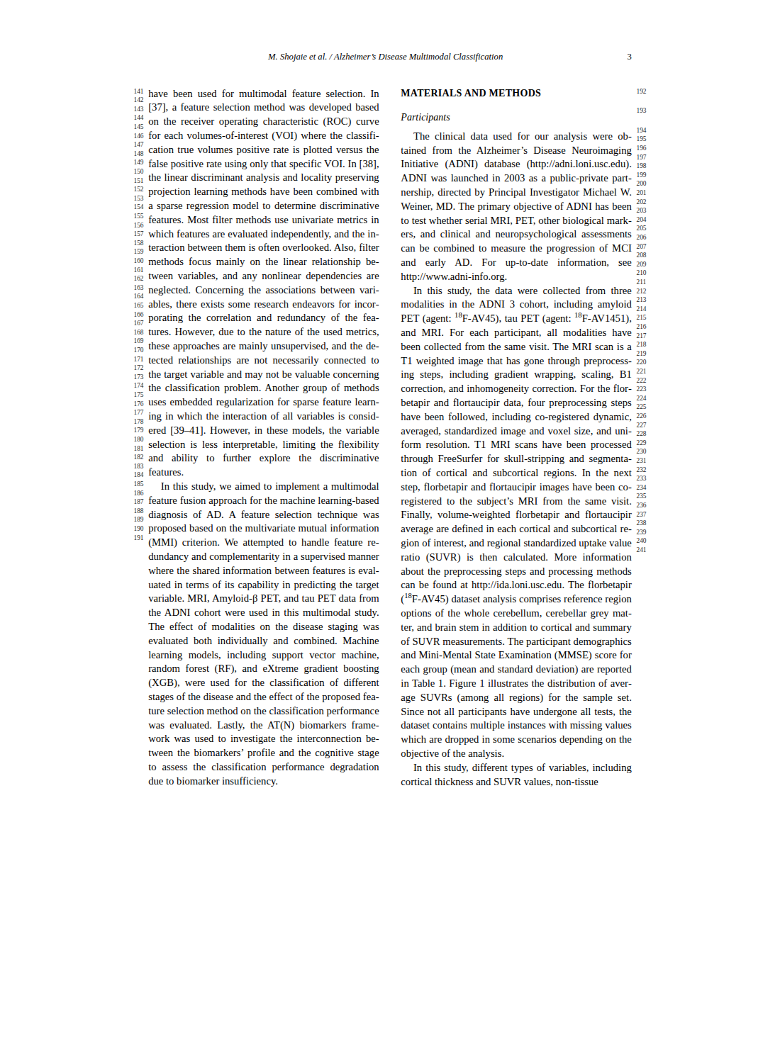M. Shojaie et al. / Alzheimer’s Disease Multimodal Classification
3
141 142 143 144 145 146 147 148 149 150 151 152 153 154 155 156 157 158 159 160 161 162 163 164 165 166 167 168 169 170 171 172 173 174 175 176 177 178 179 180 181 182 183 184 185 186 187 188 189 190 191
have been used for multimodal feature selection. In [37], a feature selection method was developed based on the receiver operating characteristic (ROC) curve for each volumes-of-interest (VOI) where the classification true volumes positive rate is plotted versus the false positive rate using only that specific VOI. In [38], the linear discriminant analysis and locality preserving projection learning methods have been combined with a sparse regression model to determine discriminative features. Most filter methods use univariate metrics in which features are evaluated independently, and the interaction between them is often overlooked. Also, filter methods focus mainly on the linear relationship between variables, and any nonlinear dependencies are neglected. Concerning the associations between variables, there exists some research endeavors for incorporating the correlation and redundancy of the features. However, due to the nature of the used metrics, these approaches are mainly unsupervised, and the detected relationships are not necessarily connected to the target variable and may not be valuable concerning the classification problem. Another group of methods uses embedded regularization for sparse feature learning in which the interaction of all variables is considered [39–41]. However, in these models, the variable selection is less interpretable, limiting the flexibility and ability to further explore the discriminative features.
In this study, we aimed to implement a multimodal feature fusion approach for the machine learning-based diagnosis of AD. A feature selection technique was proposed based on the multivariate mutual information (MMI) criterion. We attempted to handle feature redundancy and complementarity in a supervised manner where the shared information between features is evaluated in terms of its capability in predicting the target variable. MRI, Amyloid-β PET, and tau PET data from the ADNI cohort were used in this multimodal study. The effect of modalities on the disease staging was evaluated both individually and combined. Machine learning models, including support vector machine, random forest (RF), and eXtreme gradient boosting (XGB), were used for the classification of different stages of the disease and the effect of the proposed feature selection method on the classification performance was evaluated. Lastly, the AT(N) biomarkers framework was used to investigate the interconnection between the biomarkers’ profile and the cognitive stage to assess the classification performance degradation due to biomarker insufficiency.
192 193 194 195 196 197 198 199 200 201 202 203 204 205 206 207 208 209 210 211 212 213 214 215 216 217 218 219 220 221 222 223 224 225 226 227 228 229 230 231 232 233 234 235 236 237 238 239 240 241
Materials and Methods
Participants
The clinical data used for our analysis were obtained from the Alzheimer’s Disease Neuroimaging Initiative (ADNI) database (http://adni.loni.usc.edu). ADNI was launched in 2003 as a public-private partnership, directed by Principal Investigator Michael W. Weiner, MD. The primary objective of ADNI has been to test whether serial MRI, PET, other biological markers, and clinical and neuropsychological assessments can be combined to measure the progression of MCI and early AD. For up-to-date information, see http://www.adni-info.org.
In this study, the data were collected from three modalities in the ADNI 3 cohort, including amyloid PET (agent: 18F-AV45), tau PET (agent: 18F-AV1451), and MRI. For each participant, all modalities have been collected from the same visit. The MRI scan is a T1 weighted image that has gone through preprocessing steps, including gradient wrapping, scaling, B1 correction, and inhomogeneity correction. For the florbetapir and flortaucipir data, four preprocessing steps have been followed, including co-registered dynamic, averaged, standardized image and voxel size, and uniform resolution. T1 MRI scans have been processed through FreeSurfer for skull-stripping and segmentation of cortical and subcortical regions. In the next step, florbetapir and flortaucipir images have been co-registered to the subject’s MRI from the same visit. Finally, volume-weighted florbetapir and flortaucipir average are defined in each cortical and subcortical region of interest, and regional standardized uptake value ratio (SUVR) is then calculated. More information about the preprocessing steps and processing methods can be found at http://ida.loni.usc.edu. The florbetapir (18F-AV45) dataset analysis comprises reference region options of the whole cerebellum, cerebellar grey matter, and brain stem in addition to cortical and summary of SUVR measurements. The participant demographics and Mini-Mental State Examination (MMSE) score for each group (mean and standard deviation) are reported in Table 1. Figure 1 illustrates the distribution of average SUVRs (among all regions) for the sample set. Since not all participants have undergone all tests, the dataset contains multiple instances with missing values which are dropped in some scenarios depending on the objective of the analysis.
In this study, different types of variables, including cortical thickness and SUVR values, non-tissue